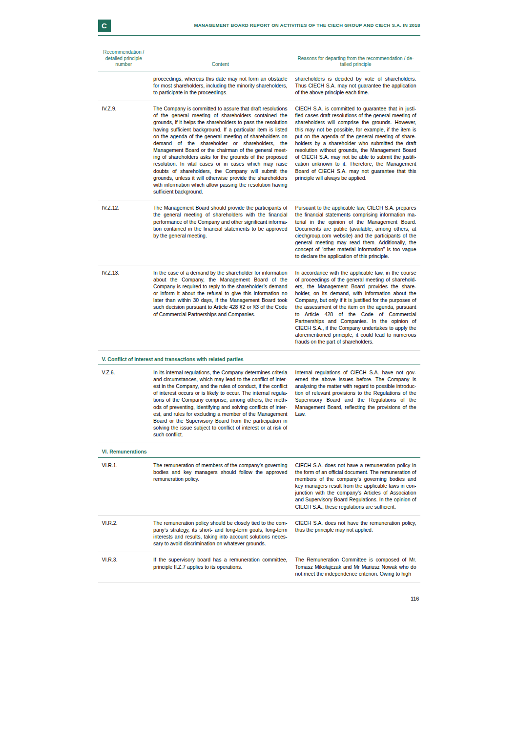C
Management Board Report on Activities of the CIECH Group and CIECH S.A. in 2018
| Recommenda­tion / detailed princi­ple number | Content | Reasons for departing from the recommendation / de­tailed principle |
| --- | --- | --- |
| | proceedings, whereas this date may not form an obstacle for most shareholders, including the minority shareholders, to participate in the proceedings. | shareholders is decided by vote of shareholders. Thus CIECH S.A. may not guarantee the application of the above principle each time. |
| IV.Z.9. | The Company is committed to assure that draft resolutions of the general meeting of shareholders contained the grounds, if it helps the shareholders to pass the resolution having suffi­cient background. If a particular item is listed on the agenda of the general meeting of shareholders on demand of the share­holder or shareholders, the Management Board or the chair­man of the general meeting of shareholders asks for the grounds of the proposed resolution. In vital cases or in cases which may raise doubts of shareholders, the Company will sub­mit the grounds, unless it will otherwise provide the share­holders with information which allow passing the resolution having sufficient background. | CIECH S.A. is committed to guarantee that in justified cases draft resolutions of the general meeting of share­holders will comprise the grounds. However, this may not be possible, for example, if the item is put on the agenda of the general meeting of shareholders by a shareholder who submitted the draft resolution without grounds, the Management Board of CIECH S.A. may not be able to submit the justification unknown to it. There­fore, the Management Board of CIECH S.A. may not guarantee that this principle will always be applied. |
| IV.Z.12. | The Management Board should provide the participants of the general meeting of shareholders with the financial perfor­mance of the Company and other significant information con­tained in the financial statements to be approved by the gen­eral meeting. | Pursuant to the applicable law, CIECH S.A. prepares the financial statements comprising information material in the opinion of the Management Board. Documents are public (available, among others, at ciechgroup.com website) and the participants of the general meeting may read them. Additionally, the concept of “other ma­terial information” is too vague to declare the applica­tion of this principle. |
| IV.Z.13. | In the case of a demand by the shareholder for information about the Company, the Management Board of the Company is required to reply to the shareholder’s demand or inform it about the refusal to give this information no later than within 30 days, if the Management Board took such decision pursuant to Article 428 §2 or §3 of the Code of Commercial Partnerships and Companies. | In accordance with the applicable law, in the course of proceedings of the general meeting of shareholders, the Management Board provides the shareholder, on its de­mand, with information about the Company, but only if it is justified for the purposes of the assessment of the item on the agenda, pursuant to Article 428 of the Code of Commercial Partnerships and Companies. In the opin­ion of CIECH S.A., if the Company undertakes to apply the aforementioned principle, it could lead to numerous frauds on the part of shareholders. |
| V. Conflict of interest and transactions with related parties |
| V.Z.6. | In its internal regulations, the Company determines criteria and circumstances, which may lead to the conflict of interest in the Company, and the rules of conduct, if the conflict of in­terest occurs or is likely to occur. The internal regulations of the Company comprise, among others, the methods of pre­venting, identifying and solving conflicts of interest, and rules for excluding a member of the Management Board or the Su­pervisory Board from the participation in solving the issue sub­ject to conflict of interest or at risk of such conflict. | Internal regulations of CIECH S.A. have not governed the above issues before. The Company is analysing the mat­ter with regard to possible introduction of relevant pro­visions to the Regulations of the Supervisory Board and the Regulations of the Management Board, reflecting the provisions of the Law. |
| VI. Remunerations |
| VI.R.1. | The remuneration of members of the company’s governing bodies and key managers should follow the approved remu­neration policy. | CIECH S.A. does not have a remuneration policy in the form of an official document. The remuneration of members of the company’s governing bodies and key managers result from the applicable laws in conjunction with the company’s Articles of Association and Supervi­sory Board Regulations. In the opinion of CIECH S.A., these regulations are sufficient. |
| VI.R.2. | The remuneration policy should be closely tied to the com­pany’s strategy, its short- and long-term goals, long-term inter­ests and results, taking into account solutions necessary to avoid discrimination on whatever grounds. | CIECH S.A. does not have the remuneration policy, thus the principle may not applied. |
| VI.R.3. | If the supervisory board has a remuneration committee, prin­ciple II.Z.7 applies to its operations. | The Remuneration Committee is composed of Mr. To­masz Mikołajczak and Mr Mariusz Nowak who do not meet the independence criterion. Owing to high |
116